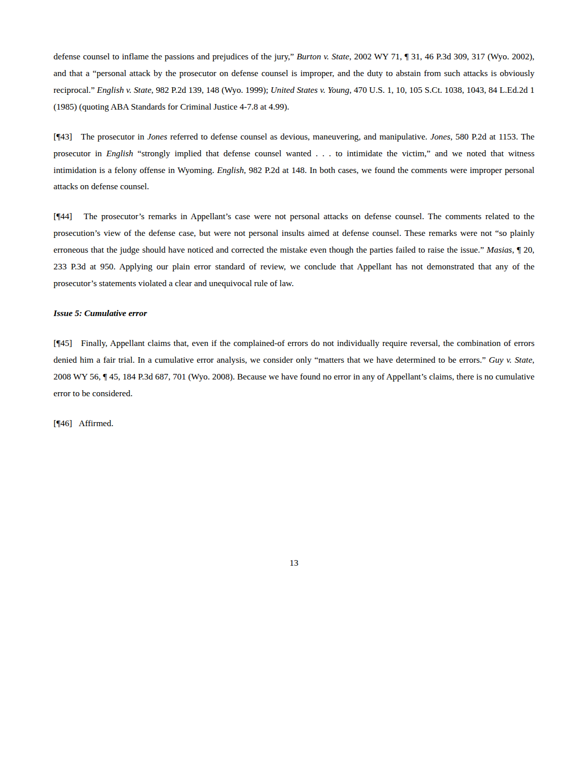defense counsel to inflame the passions and prejudices of the jury,” Burton v. State, 2002 WY 71, ¶ 31, 46 P.3d 309, 317 (Wyo. 2002), and that a “personal attack by the prosecutor on defense counsel is improper, and the duty to abstain from such attacks is obviously reciprocal.” English v. State, 982 P.2d 139, 148 (Wyo. 1999); United States v. Young, 470 U.S. 1, 10, 105 S.Ct. 1038, 1043, 84 L.Ed.2d 1 (1985) (quoting ABA Standards for Criminal Justice 4-7.8 at 4.99).
[¶43] The prosecutor in Jones referred to defense counsel as devious, maneuvering, and manipulative. Jones, 580 P.2d at 1153. The prosecutor in English “strongly implied that defense counsel wanted . . . to intimidate the victim,” and we noted that witness intimidation is a felony offense in Wyoming. English, 982 P.2d at 148. In both cases, we found the comments were improper personal attacks on defense counsel.
[¶44] The prosecutor’s remarks in Appellant’s case were not personal attacks on defense counsel. The comments related to the prosecution’s view of the defense case, but were not personal insults aimed at defense counsel. These remarks were not “so plainly erroneous that the judge should have noticed and corrected the mistake even though the parties failed to raise the issue.” Masias, ¶ 20, 233 P.3d at 950. Applying our plain error standard of review, we conclude that Appellant has not demonstrated that any of the prosecutor’s statements violated a clear and unequivocal rule of law.
Issue 5: Cumulative error
[¶45] Finally, Appellant claims that, even if the complained-of errors do not individually require reversal, the combination of errors denied him a fair trial. In a cumulative error analysis, we consider only “matters that we have determined to be errors.” Guy v. State, 2008 WY 56, ¶ 45, 184 P.3d 687, 701 (Wyo. 2008). Because we have found no error in any of Appellant’s claims, there is no cumulative error to be considered.
[¶46] Affirmed.
13